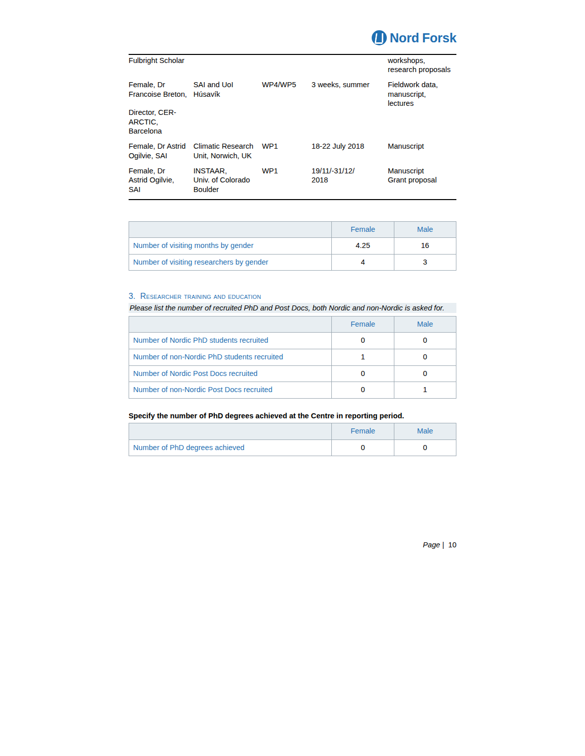Nord Forsk
| Fulbright Scholar | | | | workshops, research proposals |
| Female, Dr Francoise Breton, Director, CER-ARCTIC, Barcelona | SAI and UoI Húsavík | WP4/WP5 | 3 weeks, summer | Fieldwork data, manuscript, lectures |
| Female, Dr Astrid Ogilvie, SAI | Climatic Research Unit, Norwich, UK | WP1 | 18-22 July 2018 | Manuscript |
| Female, Dr Astrid Ogilvie, SAI | INSTAAR, Univ. of Colorado Boulder | WP1 | 19/11/-31/12/ 2018 | Manuscript Grant proposal |
| | Female | Male |
| --- | --- | --- |
| Number of visiting months by gender | 4.25 | 16 |
| Number of visiting researchers by gender | 4 | 3 |
3. Researcher training and education
Please list the number of recruited PhD and Post Docs, both Nordic and non-Nordic is asked for.
| | Female | Male |
| --- | --- | --- |
| Number of Nordic PhD students recruited | 0 | 0 |
| Number of non-Nordic PhD students recruited | 1 | 0 |
| Number of Nordic Post Docs recruited | 0 | 0 |
| Number of non-Nordic Post Docs recruited | 0 | 1 |
Specify the number of PhD degrees achieved at the Centre in reporting period.
| | Female | Male |
| --- | --- | --- |
| Number of PhD degrees achieved | 0 | 0 |
Page | 10